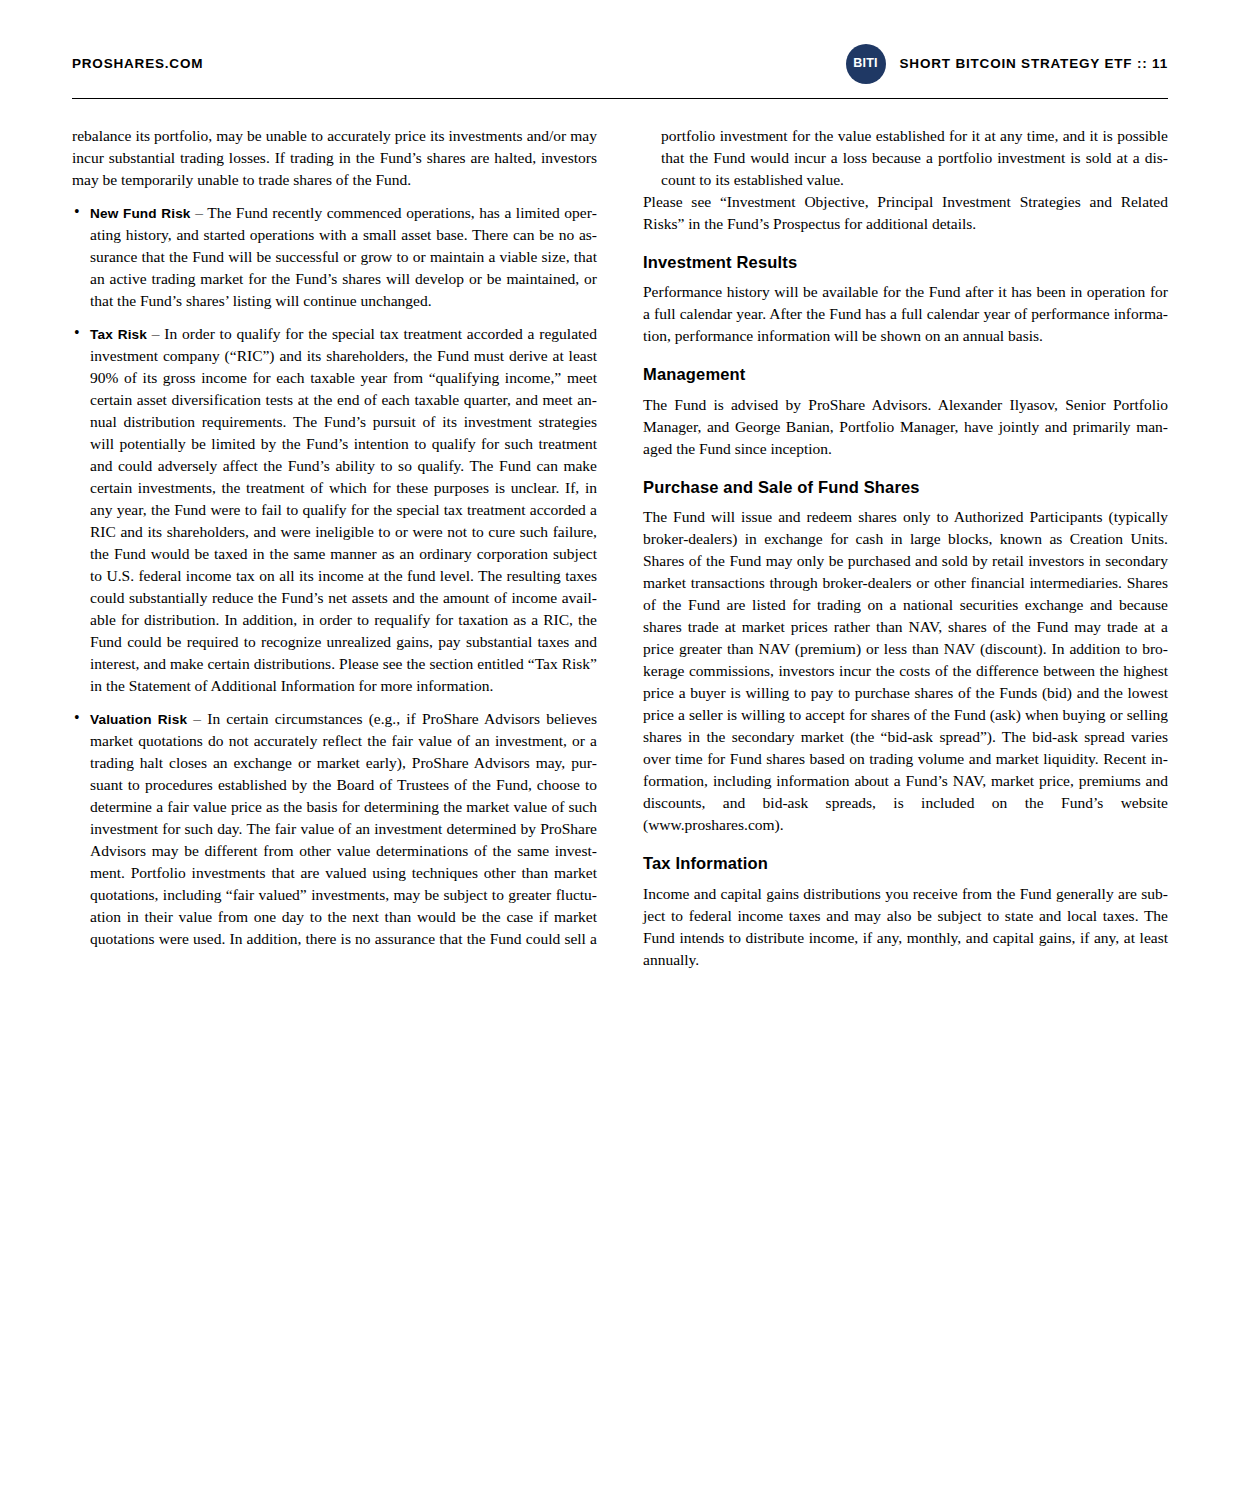PROSHARES.COM
BITI
SHORT BITCOIN STRATEGY ETF :: 11
rebalance its portfolio, may be unable to accurately price its investments and/or may incur substantial trading losses. If trading in the Fund’s shares are halted, investors may be temporarily unable to trade shares of the Fund.
New Fund Risk – The Fund recently commenced operations, has a limited operating history, and started operations with a small asset base. There can be no assurance that the Fund will be successful or grow to or maintain a viable size, that an active trading market for the Fund’s shares will develop or be maintained, or that the Fund’s shares’ listing will continue unchanged.
Tax Risk – In order to qualify for the special tax treatment accorded a regulated investment company (“RIC”) and its shareholders, the Fund must derive at least 90% of its gross income for each taxable year from “qualifying income,” meet certain asset diversification tests at the end of each taxable quarter, and meet annual distribution requirements. The Fund’s pursuit of its investment strategies will potentially be limited by the Fund’s intention to qualify for such treatment and could adversely affect the Fund’s ability to so qualify. The Fund can make certain investments, the treatment of which for these purposes is unclear. If, in any year, the Fund were to fail to qualify for the special tax treatment accorded a RIC and its shareholders, and were ineligible to or were not to cure such failure, the Fund would be taxed in the same manner as an ordinary corporation subject to U.S. federal income tax on all its income at the fund level. The resulting taxes could substantially reduce the Fund’s net assets and the amount of income available for distribution. In addition, in order to requalify for taxation as a RIC, the Fund could be required to recognize unrealized gains, pay substantial taxes and interest, and make certain distributions. Please see the section entitled “Tax Risk” in the Statement of Additional Information for more information.
Valuation Risk – In certain circumstances (e.g., if ProShare Advisors believes market quotations do not accurately reflect the fair value of an investment, or a trading halt closes an exchange or market early), ProShare Advisors may, pursuant to procedures established by the Board of Trustees of the Fund, choose to determine a fair value price as the basis for determining the market value of such investment for such day. The fair value of an investment determined by ProShare Advisors may be different from other value determinations of the same investment. Portfolio investments that are valued using techniques other than market quotations, including “fair valued” investments, may be subject to greater fluctuation in their value from one day to the next than would be the case if market quotations were used. In addition, there is no assurance that the Fund could sell a portfolio investment for the value established for it at any time, and it is possible that the Fund would incur a loss because a portfolio investment is sold at a discount to its established value.
Please see “Investment Objective, Principal Investment Strategies and Related Risks” in the Fund’s Prospectus for additional details.
Investment Results
Performance history will be available for the Fund after it has been in operation for a full calendar year. After the Fund has a full calendar year of performance information, performance information will be shown on an annual basis.
Management
The Fund is advised by ProShare Advisors. Alexander Ilyasov, Senior Portfolio Manager, and George Banian, Portfolio Manager, have jointly and primarily managed the Fund since inception.
Purchase and Sale of Fund Shares
The Fund will issue and redeem shares only to Authorized Participants (typically broker-dealers) in exchange for cash in large blocks, known as Creation Units. Shares of the Fund may only be purchased and sold by retail investors in secondary market transactions through broker-dealers or other financial intermediaries. Shares of the Fund are listed for trading on a national securities exchange and because shares trade at market prices rather than NAV, shares of the Fund may trade at a price greater than NAV (premium) or less than NAV (discount). In addition to brokerage commissions, investors incur the costs of the difference between the highest price a buyer is willing to pay to purchase shares of the Funds (bid) and the lowest price a seller is willing to accept for shares of the Fund (ask) when buying or selling shares in the secondary market (the “bid-ask spread”). The bid-ask spread varies over time for Fund shares based on trading volume and market liquidity. Recent information, including information about a Fund’s NAV, market price, premiums and discounts, and bid-ask spreads, is included on the Fund’s website (www.proshares.com).
Tax Information
Income and capital gains distributions you receive from the Fund generally are subject to federal income taxes and may also be subject to state and local taxes. The Fund intends to distribute income, if any, monthly, and capital gains, if any, at least annually.